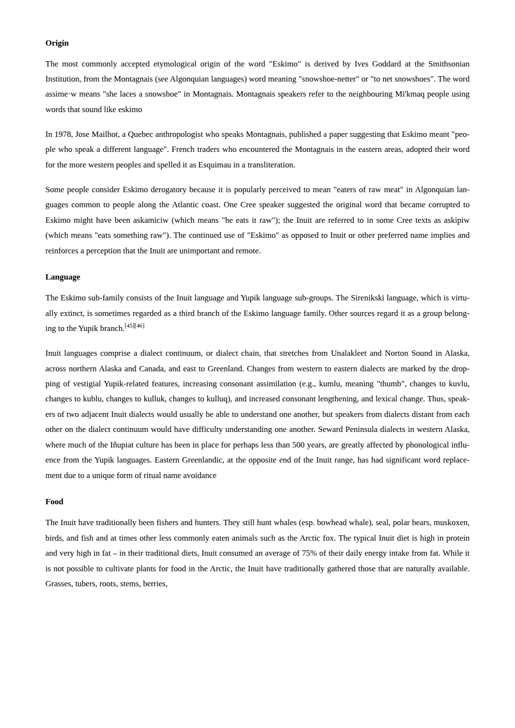Origin
The most commonly accepted etymological origin of the word "Eskimo" is derived by Ives Goddard at the Smithsonian Institution, from the Montagnais (see Algonquian languages) word meaning "snowshoe-netter" or "to net snowshoes". The word assime·w means "she laces a snowshoe" in Montagnais. Montagnais speakers refer to the neighbouring Mi'kmaq people using words that sound like eskimo
In 1978, Jose Mailhot, a Quebec anthropologist who speaks Montagnais, published a paper suggesting that Eskimo meant "people who speak a different language". French traders who encountered the Montagnais in the eastern areas, adopted their word for the more western peoples and spelled it as Esquimau in a transliteration.
Some people consider Eskimo derogatory because it is popularly perceived to mean "eaters of raw meat" in Algonquian languages common to people along the Atlantic coast. One Cree speaker suggested the original word that became corrupted to Eskimo might have been askamiciw (which means "he eats it raw"); the Inuit are referred to in some Cree texts as askipiw (which means "eats something raw"). The continued use of "Eskimo" as opposed to Inuit or other preferred name implies and reinforces a perception that the Inuit are unimportant and remote.
Language
The Eskimo sub-family consists of the Inuit language and Yupik language sub-groups. The Sirenikski language, which is virtually extinct, is sometimes regarded as a third branch of the Eskimo language family. Other sources regard it as a group belonging to the Yupik branch.[45][46]
Inuit languages comprise a dialect continuum, or dialect chain, that stretches from Unalakleet and Norton Sound in Alaska, across northern Alaska and Canada, and east to Greenland. Changes from western to eastern dialects are marked by the dropping of vestigial Yupik-related features, increasing consonant assimilation (e.g., kumlu, meaning "thumb", changes to kuvlu, changes to kublu, changes to kulluk, changes to kulluq), and increased consonant lengthening, and lexical change. Thus, speakers of two adjacent Inuit dialects would usually be able to understand one another, but speakers from dialects distant from each other on the dialect continuum would have difficulty understanding one another. Seward Peninsula dialects in western Alaska, where much of the Iñupiat culture has been in place for perhaps less than 500 years, are greatly affected by phonological influence from the Yupik languages. Eastern Greenlandic, at the opposite end of the Inuit range, has had significant word replacement due to a unique form of ritual name avoidance
Food
The Inuit have traditionally been fishers and hunters. They still hunt whales (esp. bowhead whale), seal, polar bears, muskoxen, birds, and fish and at times other less commonly eaten animals such as the Arctic fox. The typical Inuit diet is high in protein and very high in fat – in their traditional diets, Inuit consumed an average of 75% of their daily energy intake from fat. While it is not possible to cultivate plants for food in the Arctic, the Inuit have traditionally gathered those that are naturally available. Grasses, tubers, roots, stems, berries,